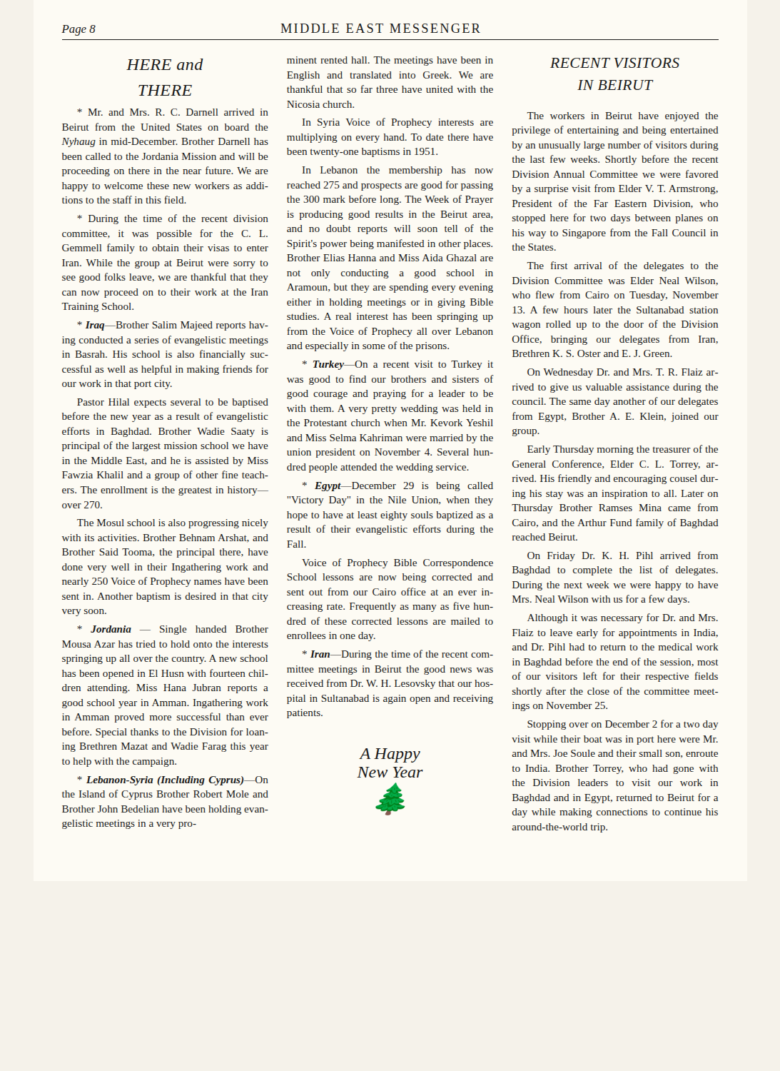Page 8
Middle East Messenger
HERE and THERE
* Mr. and Mrs. R. C. Darnell arrived in Beirut from the United States on board the Nyhaug in mid-December. Brother Darnell has been called to the Jordania Mission and will be proceeding on there in the near future. We are happy to welcome these new workers as additions to the staff in this field.
* During the time of the recent division committee, it was possible for the C. L. Gemmell family to obtain their visas to enter Iran. While the group at Beirut were sorry to see good folks leave, we are thankful that they can now proceed on to their work at the Iran Training School.
* Iraq—Brother Salim Majeed reports having conducted a series of evangelistic meetings in Basrah. His school is also financially successful as well as helpful in making friends for our work in that port city.
Pastor Hilal expects several to be baptised before the new year as a result of evangelistic efforts in Baghdad. Brother Wadie Saaty is principal of the largest mission school we have in the Middle East, and he is assisted by Miss Fawzia Khalil and a group of other fine teachers. The enrollment is the greatest in history—over 270.
The Mosul school is also progressing nicely with its activities. Brother Behnam Arshat, and Brother Said Tooma, the principal there, have done very well in their Ingathering work and nearly 250 Voice of Prophecy names have been sent in. Another baptism is desired in that city very soon.
* Jordania — Single handed Brother Mousa Azar has tried to hold onto the interests springing up all over the country. A new school has been opened in El Husn with fourteen children attending. Miss Hana Jubran reports a good school year in Amman. Ingathering work in Amman proved more successful than ever before. Special thanks to the Division for loaning Brethren Mazat and Wadie Farag this year to help with the campaign.
* Lebanon-Syria (Including Cyprus)—On the Island of Cyprus Brother Robert Mole and Brother John Bedelian have been holding evangelistic meetings in a very pro-
minent rented hall. The meetings have been in English and translated into Greek. We are thankful that so far three have united with the Nicosia church.
In Syria Voice of Prophecy interests are multiplying on every hand. To date there have been twenty-one baptisms in 1951.
In Lebanon the membership has now reached 275 and prospects are good for passing the 300 mark before long. The Week of Prayer is producing good results in the Beirut area, and no doubt reports will soon tell of the Spirit's power being manifested in other places. Brother Elias Hanna and Miss Aida Ghazal are not only conducting a good school in Aramoun, but they are spending every evening either in holding meetings or in giving Bible studies. A real interest has been springing up from the Voice of Prophecy all over Lebanon and especially in some of the prisons.
* Turkey—On a recent visit to Turkey it was good to find our brothers and sisters of good courage and praying for a leader to be with them. A very pretty wedding was held in the Protestant church when Mr. Kevork Yeshil and Miss Selma Kahriman were married by the union president on November 4. Several hundred people attended the wedding service.
* Egypt—December 29 is being called "Victory Day" in the Nile Union, when they hope to have at least eighty souls baptized as a result of their evangelistic efforts during the Fall.
Voice of Prophecy Bible Correspondence School lessons are now being corrected and sent out from our Cairo office at an ever increasing rate. Frequently as many as five hundred of these corrected lessons are mailed to enrollees in one day.
* Iran—During the time of the recent committee meetings in Beirut the good news was received from Dr. W. H. Lesovsky that our hospital in Sultanabad is again open and receiving patients.
A Happy
New Year 🌲
RECENT VISITORSIN BEIRUT
The workers in Beirut have enjoyed the privilege of entertaining and being entertained by an unusually large number of visitors during the last few weeks. Shortly before the recent Division Annual Committee we were favored by a surprise visit from Elder V. T. Armstrong, President of the Far Eastern Division, who stopped here for two days between planes on his way to Singapore from the Fall Council in the States.
The first arrival of the delegates to the Division Committee was Elder Neal Wilson, who flew from Cairo on Tuesday, November 13. A few hours later the Sultanabad station wagon rolled up to the door of the Division Office, bringing our delegates from Iran, Brethren K. S. Oster and E. J. Green.
On Wednesday Dr. and Mrs. T. R. Flaiz arrived to give us valuable assistance during the council. The same day another of our delegates from Egypt, Brother A. E. Klein, joined our group.
Early Thursday morning the treasurer of the General Conference, Elder C. L. Torrey, arrived. His friendly and encouraging cousel during his stay was an inspiration to all. Later on Thursday Brother Ramses Mina came from Cairo, and the Arthur Fund family of Baghdad reached Beirut.
On Friday Dr. K. H. Pihl arrived from Baghdad to complete the list of delegates. During the next week we were happy to have Mrs. Neal Wilson with us for a few days.
Although it was necessary for Dr. and Mrs. Flaiz to leave early for appointments in India, and Dr. Pihl had to return to the medical work in Baghdad before the end of the session, most of our visitors left for their respective fields shortly after the close of the committee meetings on November 25.
Stopping over on December 2 for a two day visit while their boat was in port here were Mr. and Mrs. Joe Soule and their small son, enroute to India. Brother Torrey, who had gone with the Division leaders to visit our work in Baghdad and in Egypt, returned to Beirut for a day while making connections to continue his around-the-world trip.